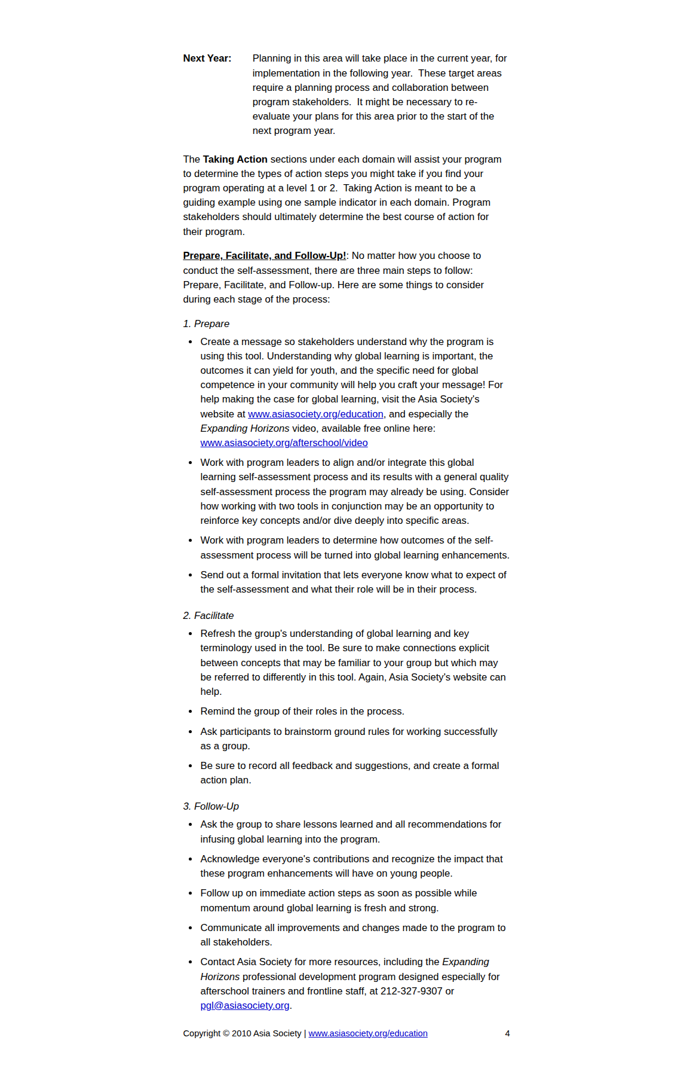Next Year:
Planning in this area will take place in the current year, for implementation in the following year. These target areas require a planning process and collaboration between program stakeholders. It might be necessary to re-evaluate your plans for this area prior to the start of the next program year.
The Taking Action sections under each domain will assist your program to determine the types of action steps you might take if you find your program operating at a level 1 or 2. Taking Action is meant to be a guiding example using one sample indicator in each domain. Program stakeholders should ultimately determine the best course of action for their program.
Prepare, Facilitate, and Follow-Up!: No matter how you choose to conduct the self-assessment, there are three main steps to follow: Prepare, Facilitate, and Follow-up. Here are some things to consider during each stage of the process:
1. Prepare
Create a message so stakeholders understand why the program is using this tool. Understanding why global learning is important, the outcomes it can yield for youth, and the specific need for global competence in your community will help you craft your message! For help making the case for global learning, visit the Asia Society's website at www.asiasociety.org/education, and especially the Expanding Horizons video, available free online here: www.asiasociety.org/afterschool/video
Work with program leaders to align and/or integrate this global learning self-assessment process and its results with a general quality self-assessment process the program may already be using. Consider how working with two tools in conjunction may be an opportunity to reinforce key concepts and/or dive deeply into specific areas.
Work with program leaders to determine how outcomes of the self-assessment process will be turned into global learning enhancements.
Send out a formal invitation that lets everyone know what to expect of the self-assessment and what their role will be in their process.
2. Facilitate
Refresh the group's understanding of global learning and key terminology used in the tool. Be sure to make connections explicit between concepts that may be familiar to your group but which may be referred to differently in this tool. Again, Asia Society's website can help.
Remind the group of their roles in the process.
Ask participants to brainstorm ground rules for working successfully as a group.
Be sure to record all feedback and suggestions, and create a formal action plan.
3. Follow-Up
Ask the group to share lessons learned and all recommendations for infusing global learning into the program.
Acknowledge everyone's contributions and recognize the impact that these program enhancements will have on young people.
Follow up on immediate action steps as soon as possible while momentum around global learning is fresh and strong.
Communicate all improvements and changes made to the program to all stakeholders.
Contact Asia Society for more resources, including the Expanding Horizons professional development program designed especially for afterschool trainers and frontline staff, at 212-327-9307 or pgl@asiasociety.org.
Copyright © 2010 Asia Society | www.asiasociety.org/education 4